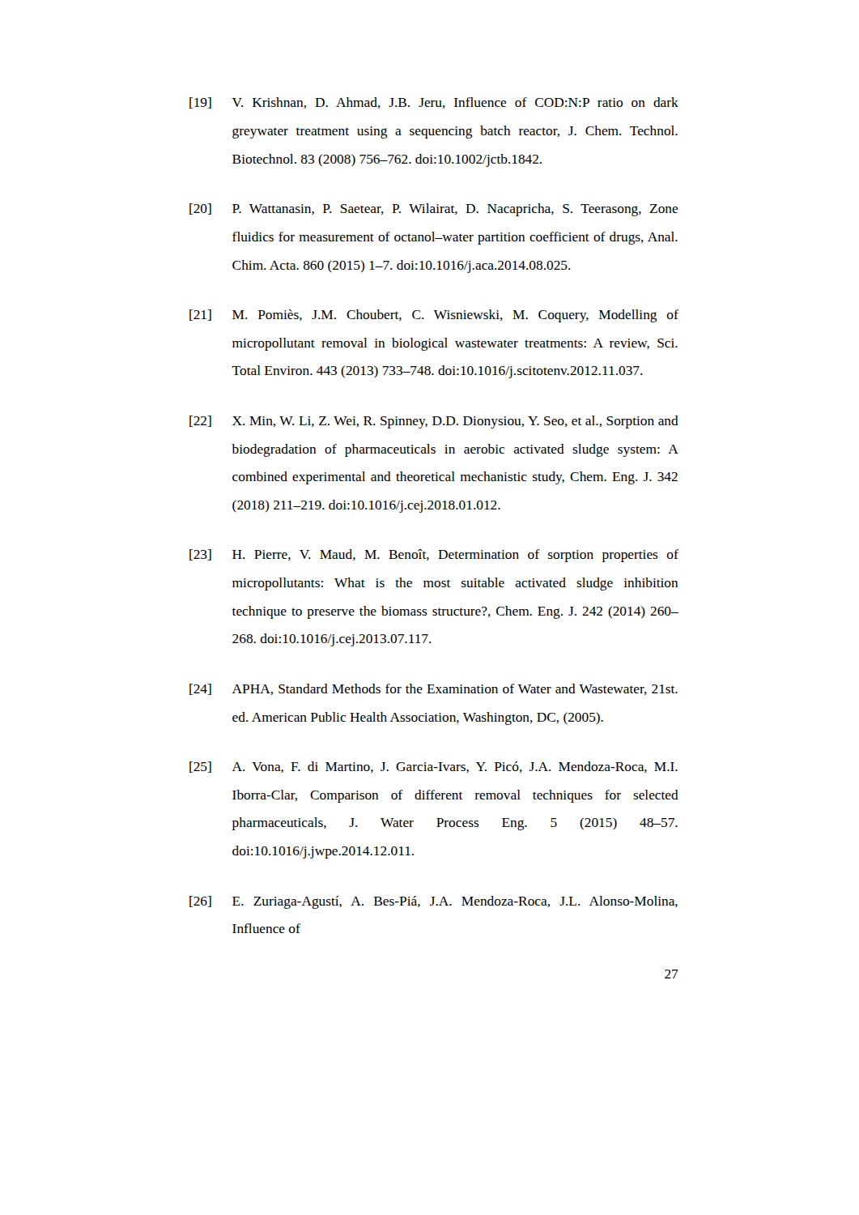[19] V. Krishnan, D. Ahmad, J.B. Jeru, Influence of COD:N:P ratio on dark greywater treatment using a sequencing batch reactor, J. Chem. Technol. Biotechnol. 83 (2008) 756–762. doi:10.1002/jctb.1842.
[20] P. Wattanasin, P. Saetear, P. Wilairat, D. Nacapricha, S. Teerasong, Zone fluidics for measurement of octanol–water partition coefficient of drugs, Anal. Chim. Acta. 860 (2015) 1–7. doi:10.1016/j.aca.2014.08.025.
[21] M. Pomiès, J.M. Choubert, C. Wisniewski, M. Coquery, Modelling of micropollutant removal in biological wastewater treatments: A review, Sci. Total Environ. 443 (2013) 733–748. doi:10.1016/j.scitotenv.2012.11.037.
[22] X. Min, W. Li, Z. Wei, R. Spinney, D.D. Dionysiou, Y. Seo, et al., Sorption and biodegradation of pharmaceuticals in aerobic activated sludge system: A combined experimental and theoretical mechanistic study, Chem. Eng. J. 342 (2018) 211–219. doi:10.1016/j.cej.2018.01.012.
[23] H. Pierre, V. Maud, M. Benoît, Determination of sorption properties of micropollutants: What is the most suitable activated sludge inhibition technique to preserve the biomass structure?, Chem. Eng. J. 242 (2014) 260–268. doi:10.1016/j.cej.2013.07.117.
[24] APHA, Standard Methods for the Examination of Water and Wastewater, 21st. ed. American Public Health Association, Washington, DC, (2005).
[25] A. Vona, F. di Martino, J. Garcia-Ivars, Y. Picó, J.A. Mendoza-Roca, M.I. Iborra-Clar, Comparison of different removal techniques for selected pharmaceuticals, J. Water Process Eng. 5 (2015) 48–57. doi:10.1016/j.jwpe.2014.12.011.
[26] E. Zuriaga-Agustí, A. Bes-Piá, J.A. Mendoza-Roca, J.L. Alonso-Molina, Influence of
27